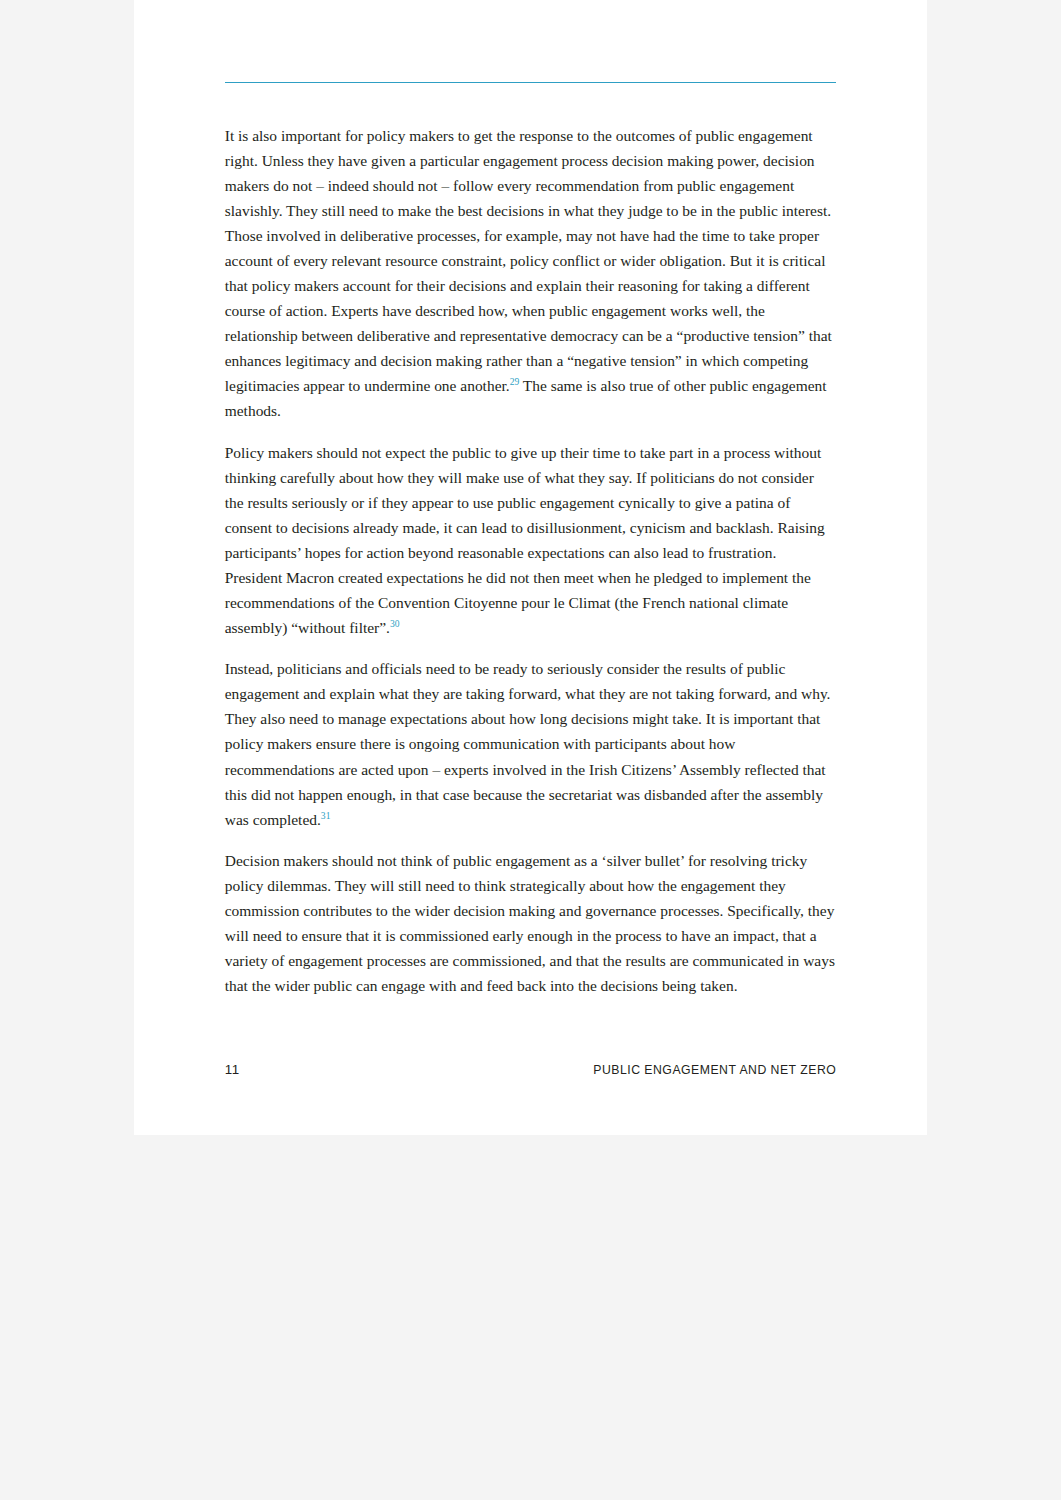It is also important for policy makers to get the response to the outcomes of public engagement right. Unless they have given a particular engagement process decision making power, decision makers do not – indeed should not – follow every recommendation from public engagement slavishly. They still need to make the best decisions in what they judge to be in the public interest. Those involved in deliberative processes, for example, may not have had the time to take proper account of every relevant resource constraint, policy conflict or wider obligation. But it is critical that policy makers account for their decisions and explain their reasoning for taking a different course of action. Experts have described how, when public engagement works well, the relationship between deliberative and representative democracy can be a “productive tension” that enhances legitimacy and decision making rather than a “negative tension” in which competing legitimacies appear to undermine one another.29 The same is also true of other public engagement methods.
Policy makers should not expect the public to give up their time to take part in a process without thinking carefully about how they will make use of what they say. If politicians do not consider the results seriously or if they appear to use public engagement cynically to give a patina of consent to decisions already made, it can lead to disillusionment, cynicism and backlash. Raising participants’ hopes for action beyond reasonable expectations can also lead to frustration. President Macron created expectations he did not then meet when he pledged to implement the recommendations of the Convention Citoyenne pour le Climat (the French national climate assembly) “without filter”.30
Instead, politicians and officials need to be ready to seriously consider the results of public engagement and explain what they are taking forward, what they are not taking forward, and why. They also need to manage expectations about how long decisions might take. It is important that policy makers ensure there is ongoing communication with participants about how recommendations are acted upon – experts involved in the Irish Citizens’ Assembly reflected that this did not happen enough, in that case because the secretariat was disbanded after the assembly was completed.31
Decision makers should not think of public engagement as a ‘silver bullet’ for resolving tricky policy dilemmas. They will still need to think strategically about how the engagement they commission contributes to the wider decision making and governance processes. Specifically, they will need to ensure that it is commissioned early enough in the process to have an impact, that a variety of engagement processes are commissioned, and that the results are communicated in ways that the wider public can engage with and feed back into the decisions being taken.
11 Public engagement and net zero